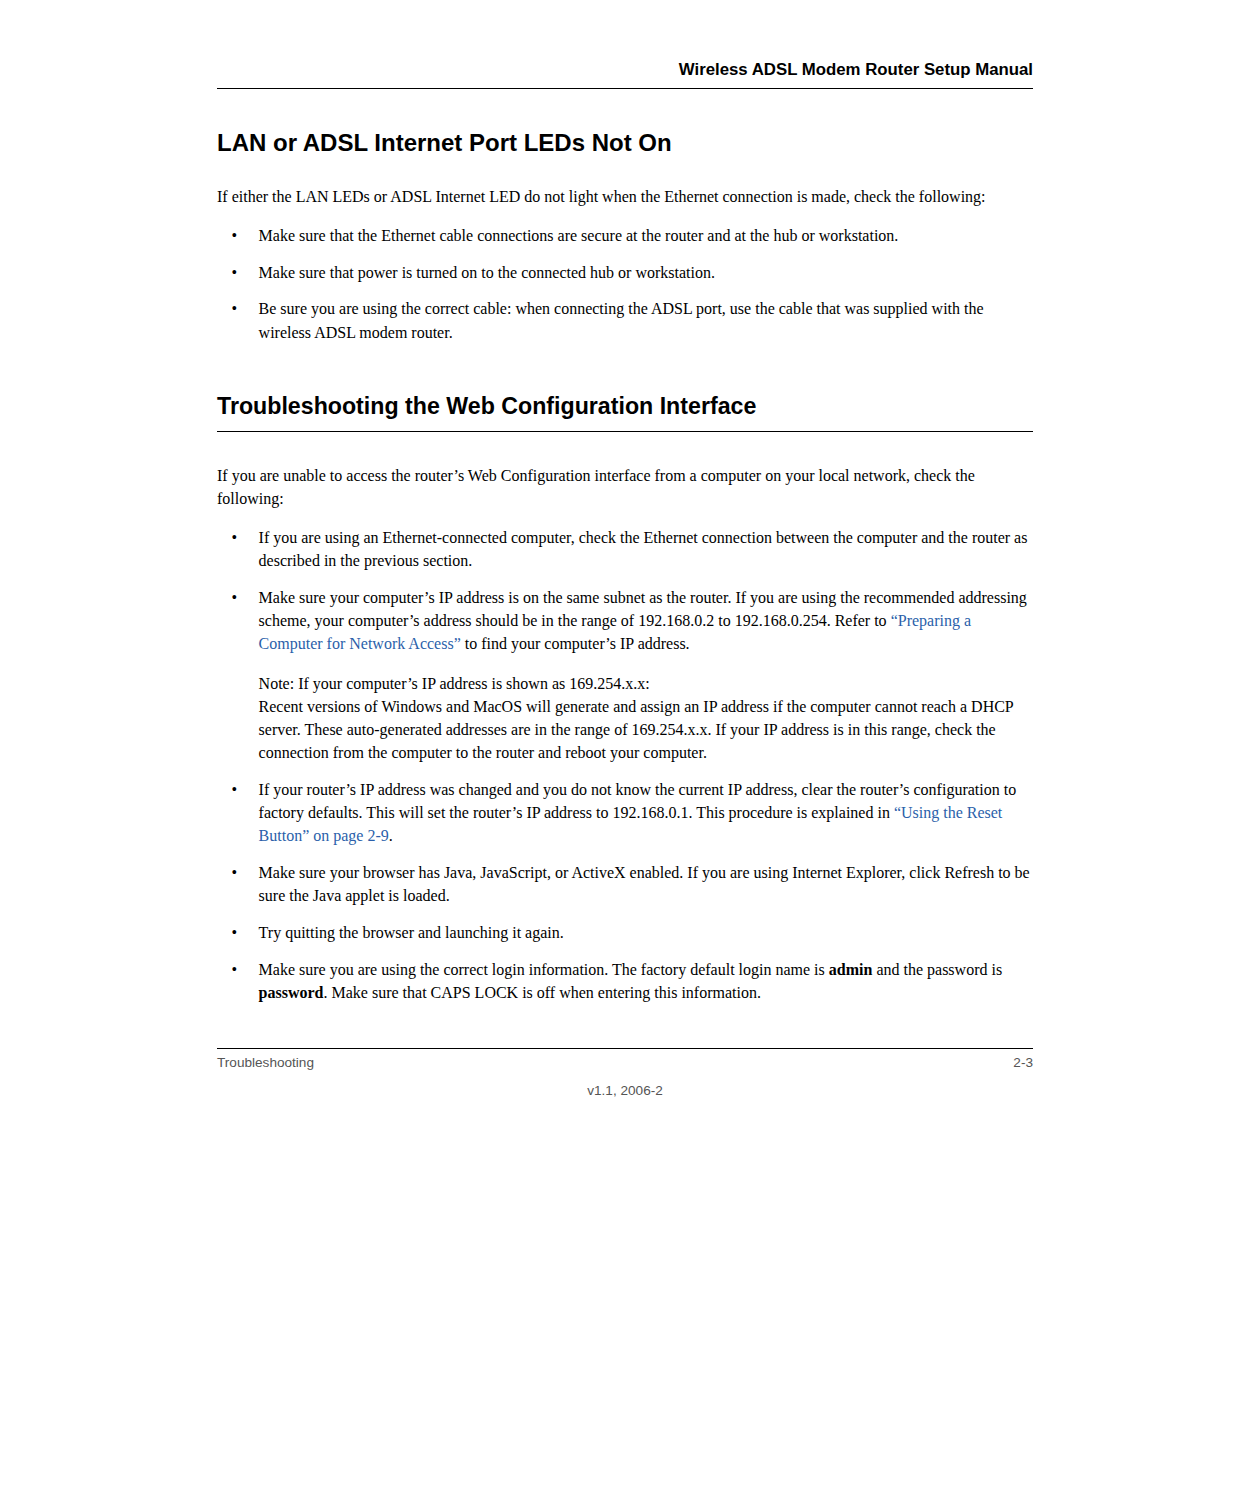Wireless ADSL Modem Router Setup Manual
LAN or ADSL Internet Port LEDs Not On
If either the LAN LEDs or ADSL Internet LED do not light when the Ethernet connection is made, check the following:
Make sure that the Ethernet cable connections are secure at the router and at the hub or workstation.
Make sure that power is turned on to the connected hub or workstation.
Be sure you are using the correct cable: when connecting the ADSL port, use the cable that was supplied with the wireless ADSL modem router.
Troubleshooting the Web Configuration Interface
If you are unable to access the router’s Web Configuration interface from a computer on your local network, check the following:
If you are using an Ethernet-connected computer, check the Ethernet connection between the computer and the router as described in the previous section.
Make sure your computer’s IP address is on the same subnet as the router. If you are using the recommended addressing scheme, your computer’s address should be in the range of 192.168.0.2 to 192.168.0.254. Refer to “Preparing a Computer for Network Access” to find your computer’s IP address.
Note: If your computer’s IP address is shown as 169.254.x.x:
Recent versions of Windows and MacOS will generate and assign an IP address if the computer cannot reach a DHCP server. These auto-generated addresses are in the range of 169.254.x.x. If your IP address is in this range, check the connection from the computer to the router and reboot your computer.
If your router’s IP address was changed and you do not know the current IP address, clear the router’s configuration to factory defaults. This will set the router’s IP address to 192.168.0.1. This procedure is explained in “Using the Reset Button” on page 2-9.
Make sure your browser has Java, JavaScript, or ActiveX enabled. If you are using Internet Explorer, click Refresh to be sure the Java applet is loaded.
Try quitting the browser and launching it again.
Make sure you are using the correct login information. The factory default login name is admin and the password is password. Make sure that CAPS LOCK is off when entering this information.
Troubleshooting 2-3
v1.1, 2006-2